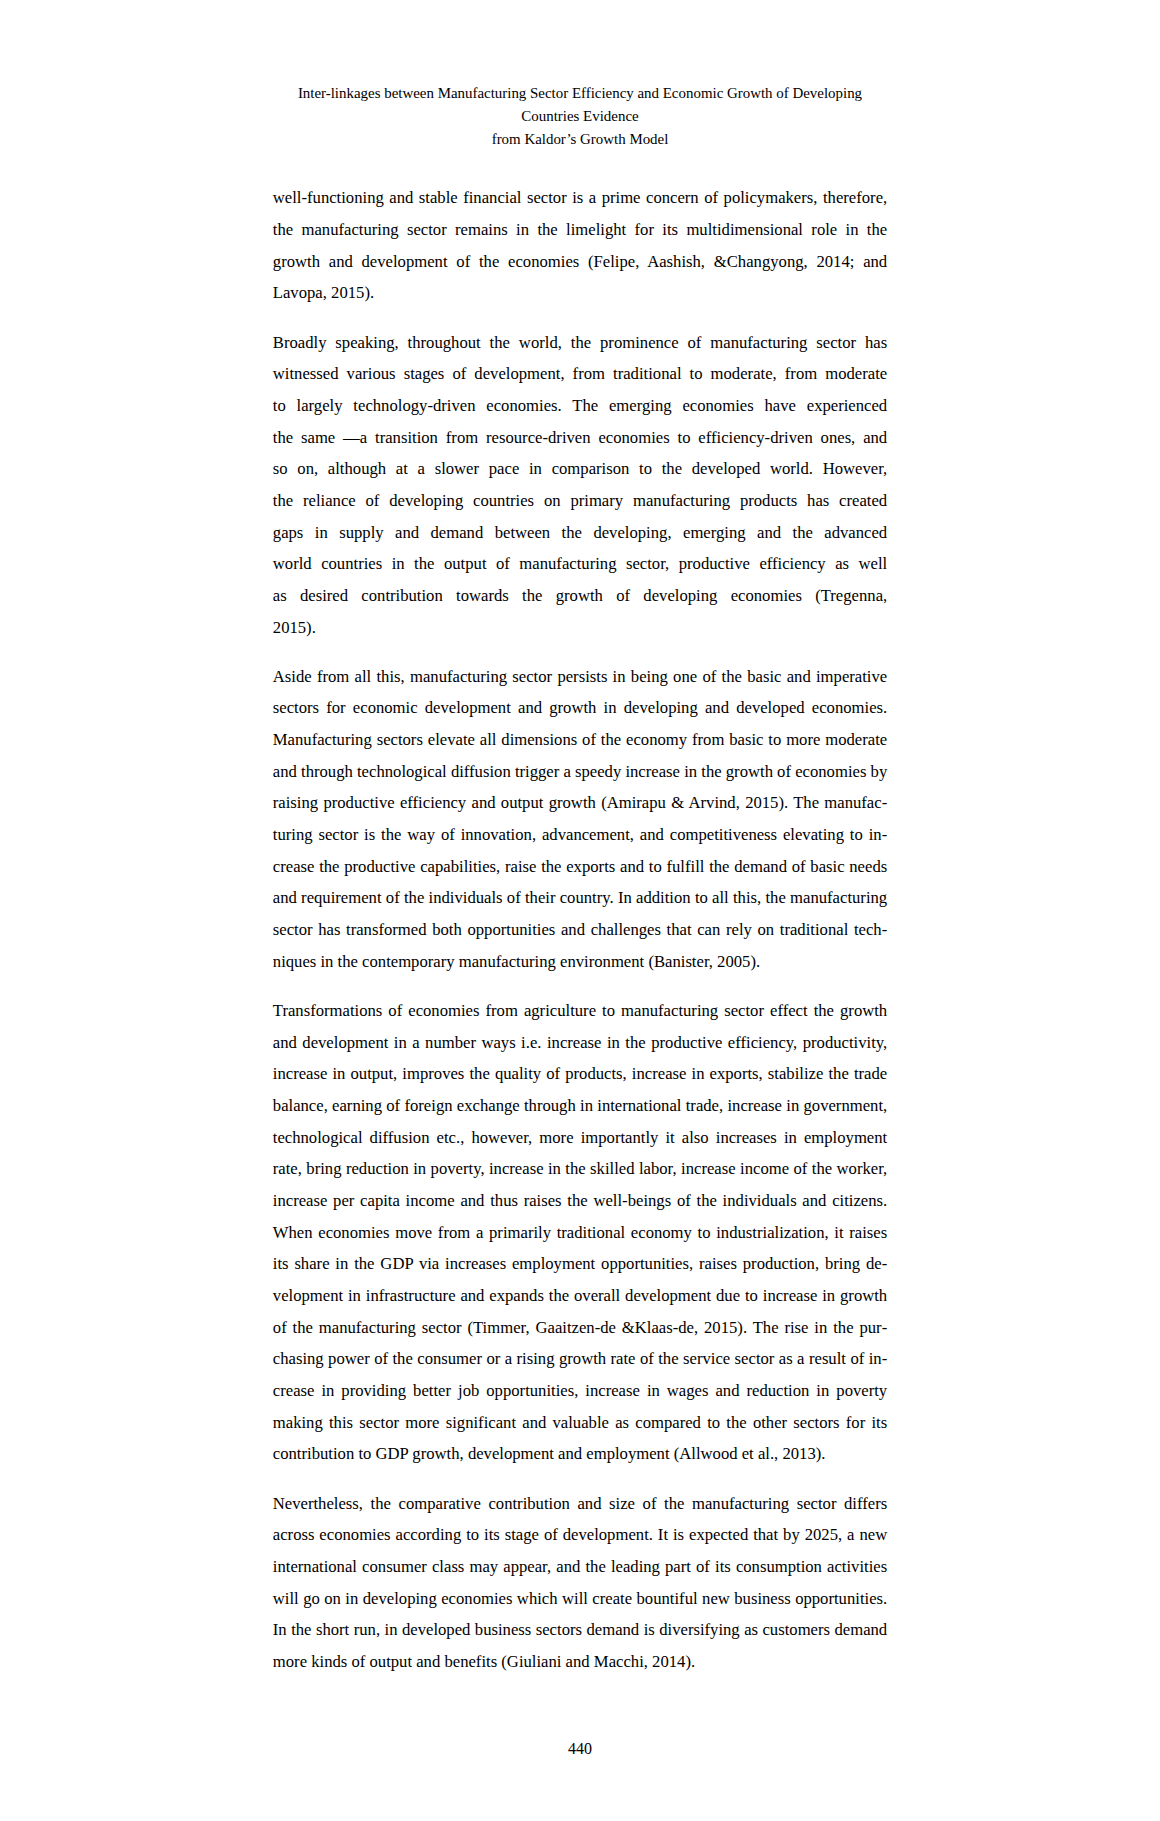Inter-linkages between Manufacturing Sector Efficiency and Economic Growth of Developing Countries Evidence
from Kaldor’s Growth Model
well-functioning and stable financial sector is a prime concern of policymakers, therefore, the manufacturing sector remains in the limelight for its multidimensional role in the growth and development of the economies (Felipe, Aashish, &Changyong, 2014; and Lavopa, 2015).
Broadly speaking, throughout the world, the prominence of manufacturing sector has witnessed various stages of development, from traditional to moderate, from moderate to largely technology-driven economies. The emerging economies have experienced the same —a transition from resource-driven economies to efficiency-driven ones, and so on, although at a slower pace in comparison to the developed world. However, the reliance of developing countries on primary manufacturing products has created gaps in supply and demand between the developing, emerging and the advanced world countries in the output of manufacturing sector, productive efficiency as well as desired contribution towards the growth of developing economies (Tregenna, 2015).
Aside from all this, manufacturing sector persists in being one of the basic and imperative sectors for economic development and growth in developing and developed economies. Manufacturing sectors elevate all dimensions of the economy from basic to more moderate and through technological diffusion trigger a speedy increase in the growth of economies by raising productive efficiency and output growth (Amirapu & Arvind, 2015). The manufacturing sector is the way of innovation, advancement, and competitiveness elevating to increase the productive capabilities, raise the exports and to fulfill the demand of basic needs and requirement of the individuals of their country. In addition to all this, the manufacturing sector has transformed both opportunities and challenges that can rely on traditional techniques in the contemporary manufacturing environment (Banister, 2005).
Transformations of economies from agriculture to manufacturing sector effect the growth and development in a number ways i.e. increase in the productive efficiency, productivity, increase in output, improves the quality of products, increase in exports, stabilize the trade balance, earning of foreign exchange through in international trade, increase in government, technological diffusion etc., however, more importantly it also increases in employment rate, bring reduction in poverty, increase in the skilled labor, increase income of the worker, increase per capita income and thus raises the well-beings of the individuals and citizens. When economies move from a primarily traditional economy to industrialization, it raises its share in the GDP via increases employment opportunities, raises production, bring development in infrastructure and expands the overall development due to increase in growth of the manufacturing sector (Timmer, Gaaitzen-de &Klaas-de, 2015). The rise in the purchasing power of the consumer or a rising growth rate of the service sector as a result of increase in providing better job opportunities, increase in wages and reduction in poverty making this sector more significant and valuable as compared to the other sectors for its contribution to GDP growth, development and employment (Allwood et al., 2013).
Nevertheless, the comparative contribution and size of the manufacturing sector differs across economies according to its stage of development. It is expected that by 2025, a new international consumer class may appear, and the leading part of its consumption activities will go on in developing economies which will create bountiful new business opportunities. In the short run, in developed business sectors demand is diversifying as customers demand more kinds of output and benefits (Giuliani and Macchi, 2014).
440